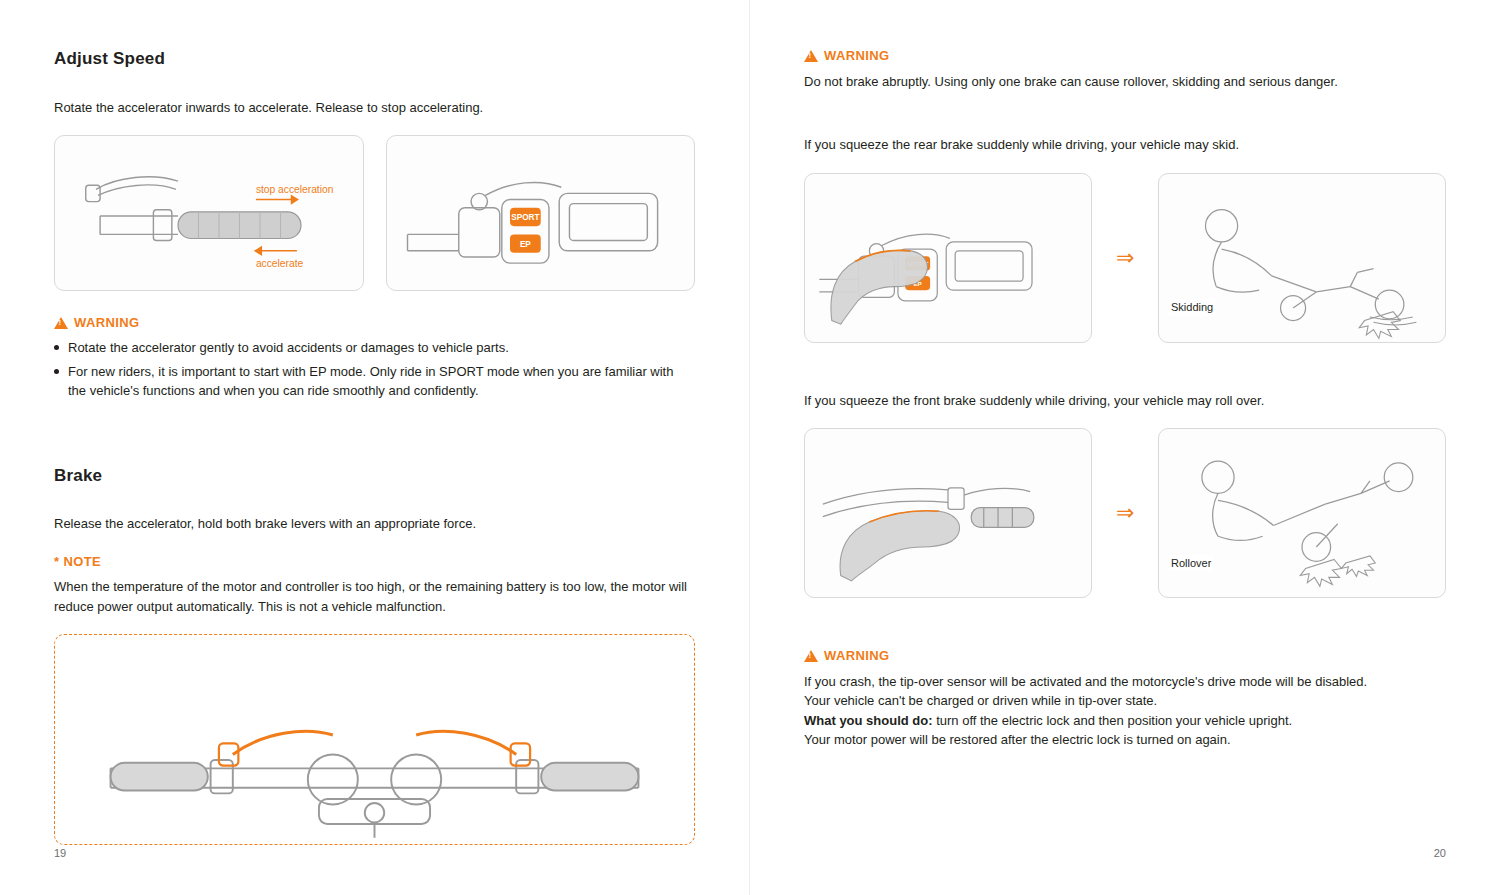Adjust Speed
Rotate the accelerator inwards to accelerate. Release to stop accelerating.
stop acceleration accelerate
SPORT EP
WARNING
Rotate the accelerator gently to avoid accidents or damages to vehicle parts.
For new riders, it is important to start with EP mode. Only ride in SPORT mode when you are familiar with the vehicle's functions and when you can ride smoothly and confidently.
Brake
Release the accelerator, hold both brake levers with an appropriate force.
* NOTE
When the temperature of the motor and controller is too high, or the remaining battery is too low, the motor will reduce power output automatically. This is not a vehicle malfunction.
19
WARNING
Do not brake abruptly. Using only one brake can cause rollover, skidding and serious danger.
If you squeeze the rear brake suddenly while driving, your vehicle may skid.
SPORT EP
⇒
Skidding
If you squeeze the front brake suddenly while driving, your vehicle may roll over.
⇒
Rollover
WARNING
If you crash, the tip-over sensor will be activated and the motorcycle's drive mode will be disabled.
Your vehicle can't be charged or driven while in tip-over state.
What you should do: turn off the electric lock and then position your vehicle upright.
Your motor power will be restored after the electric lock is turned on again.
20